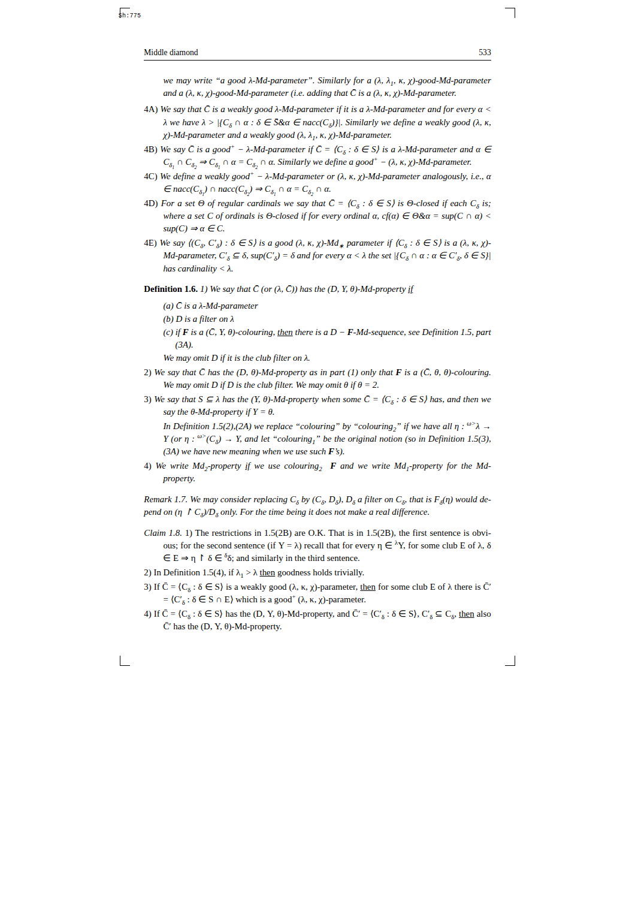Sh:775
Middle diamond 533
we may write “a good λ-Md-parameter”. Similarly for a (λ, λ1, κ, χ)-good-Md-parameter and a (λ, κ, χ)-good-Md-parameter (i.e. adding that C̄ is a (λ, κ, χ)-Md-parameter.
4A) We say that C̄ is a weakly good λ-Md-parameter if it is a λ-Md-parameter and for every α < λ we have λ > |{Cδ ∩ α : δ ∈ S̄&α ∈ nacc(Cδ)}|. Similarly we define a weakly good (λ, κ, χ)-Md-parameter and a weakly good (λ, λ1, κ, χ)-Md-parameter.
4B) We say C̄ is a good+ − λ-Md-parameter if C̄ = ⟨Cδ : δ ∈ S⟩ is a λ-Md-parameter and α ∈ Cδ1 ∩ Cδ2 ⇒ Cδ1 ∩ α = Cδ2 ∩ α. Similarly we define a good+ − (λ, κ, χ)-Md-parameter.
4C) We define a weakly good+ − λ-Md-parameter or (λ, κ, χ)-Md-parameter analogously, i.e., α ∈ nacc(Cδ1) ∩ nacc(Cδ2) ⇒ Cδ1 ∩ α = Cδ2 ∩ α.
4D) For a set Θ of regular cardinals we say that C̄ = ⟨Cδ : δ ∈ S⟩ is Θ-closed if each Cδ is; where a set C of ordinals is Θ-closed if for every ordinal α, cf(α) ∈ Θ&α = sup(C ∩ α) < sup(C) ⇒ α ∈ C.
4E) We say ⟨(Cδ, C′δ) : δ ∈ S⟩ is a good (λ, κ, χ)-Md∗ parameter if ⟨Cδ : δ ∈ S⟩ is a (λ, κ, χ)-Md-parameter, C′δ ⊆ δ, sup(C′δ) = δ and for every α < λ the set |{Cδ ∩ α : α ∈ C′δ, δ ∈ S}| has cardinality < λ.
Definition 1.6. 1) We say that C̄ (or (λ, C̄)) has the (D, Υ, θ)-Md-property if
(a) C̄ is a λ-Md-parameter
(b) D is a filter on λ
(c) if F is a (C̄, Υ, θ)-colouring, then there is a D − F-Md-sequence, see Definition 1.5, part (3A).
We may omit D if it is the club filter on λ.
2) We say that C̄ has the (D, θ)-Md-property as in part (1) only that F is a (C̄, θ, θ)-colouring. We may omit D if D is the club filter. We may omit θ if θ = 2.
3) We say that S ⊆ λ has the (Υ, θ)-Md-property when some C̄ = ⟨Cδ : δ ∈ S⟩ has, and then we say the θ-Md-property if Υ = θ.
In Definition 1.5(2),(2A) we replace “colouring” by “colouring2” if we have all η : ω>λ → Υ (or η : ω>(Cδ) → Υ, and let “colouring1” be the original notion (so in Definition 1.5(3),(3A) we have new meaning when we use such F’s).
4) We write Md2-property if we use colouring2 F and we write Md1-property for the Md-property.
Remark 1.7. We may consider replacing Cδ by (Cδ, Dδ), Dδ a filter on Cδ, that is Fδ(η) would depend on (η ↾ Cδ)/Dδ only. For the time being it does not make a real difference.
Claim 1.8. 1) The restrictions in 1.5(2B) are O.K. That is in 1.5(2B), the first sentence is obvious; for the second sentence (if Υ = λ) recall that for every η ∈ λΥ, for some club E of λ, δ ∈ E ⇒ η ↾ δ ∈ δδ; and similarly in the third sentence.
2) In Definition 1.5(4), if λ1 > λ then goodness holds trivially.
3) If C̄ = ⟨Cδ : δ ∈ S⟩ is a weakly good (λ, κ, χ)-parameter, then for some club E of λ there is C̄′ = ⟨C′δ : δ ∈ S ∩ E⟩ which is a good+ (λ, κ, χ)-parameter.
4) If C̄ = ⟨Cδ : δ ∈ S⟩ has the (D, Υ, θ)-Md-property, and C̄′ = ⟨C′δ : δ ∈ S⟩, C′δ ⊆ Cδ, then also C̄′ has the (D, Υ, θ)-Md-property.